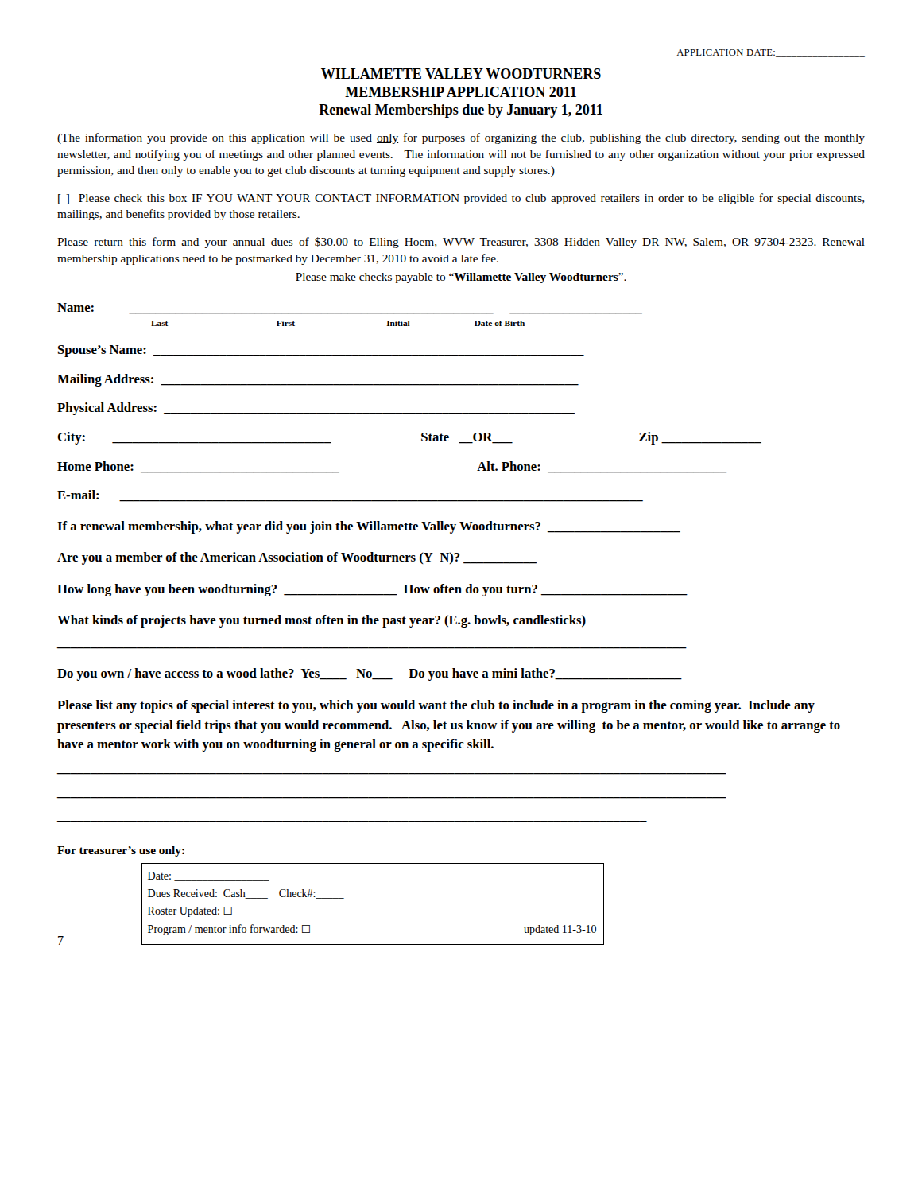APPLICATION DATE:_________________
WILLAMETTE VALLEY WOODTURNERS
MEMBERSHIP APPLICATION 2011
Renewal Memberships due by January 1, 2011
(The information you provide on this application will be used only for purposes of organizing the club, publishing the club directory, sending out the monthly newsletter, and notifying you of meetings and other planned events. The information will not be furnished to any other organization without your prior expressed permission, and then only to enable you to get club discounts at turning equipment and supply stores.)
[ ] Please check this box IF YOU WANT YOUR CONTACT INFORMATION provided to club approved retailers in order to be eligible for special discounts, mailings, and benefits provided by those retailers.
Please return this form and your annual dues of $30.00 to Elling Hoem, WVW Treasurer, 3308 Hidden Valley DR NW, Salem, OR 97304-2323. Renewal membership applications need to be postmarked by December 31, 2010 to avoid a late fee.
Please make checks payable to “Willamette Valley Woodturners”.
Name: _______________________________________________________ ____________________
Last First Initial Date of Birth
Spouse’s Name: _________________________________________________________________
Mailing Address: _______________________________________________________________
Physical Address: ______________________________________________________________
City: _________________________________ State __OR___ Zip _______________
Home Phone: ______________________________ Alt. Phone: ___________________________
E-mail: _______________________________________________________________________________
If a renewal membership, what year did you join the Willamette Valley Woodturners? ____________________
Are you a member of the American Association of Woodturners (Y N)? ___________
How long have you been woodturning? _________________ How often do you turn? ______________________
What kinds of projects have you turned most often in the past year? (E.g. bowls, candlesticks) _______________________________________________________________________________________________
Do you own / have access to a wood lathe? Yes____ No___ Do you have a mini lathe?___________________
Please list any topics of special interest to you, which you would want the club to include in a program in the coming year. Include any presenters or special field trips that you would recommend. Also, let us know if you are willing to be a mentor, or would like to arrange to have a mentor work with you on woodturning in general or on a specific skill. _____________________________________________________________________________________________________ _____________________________________________________________________________________________________ _________________________________________________________________________________________
For treasurer’s use only:
Date: _________________
Dues Received: Cash____ Check#:_____
Roster Updated: ☐
Program / mentor info forwarded: ☐
updated 11-3-10
7